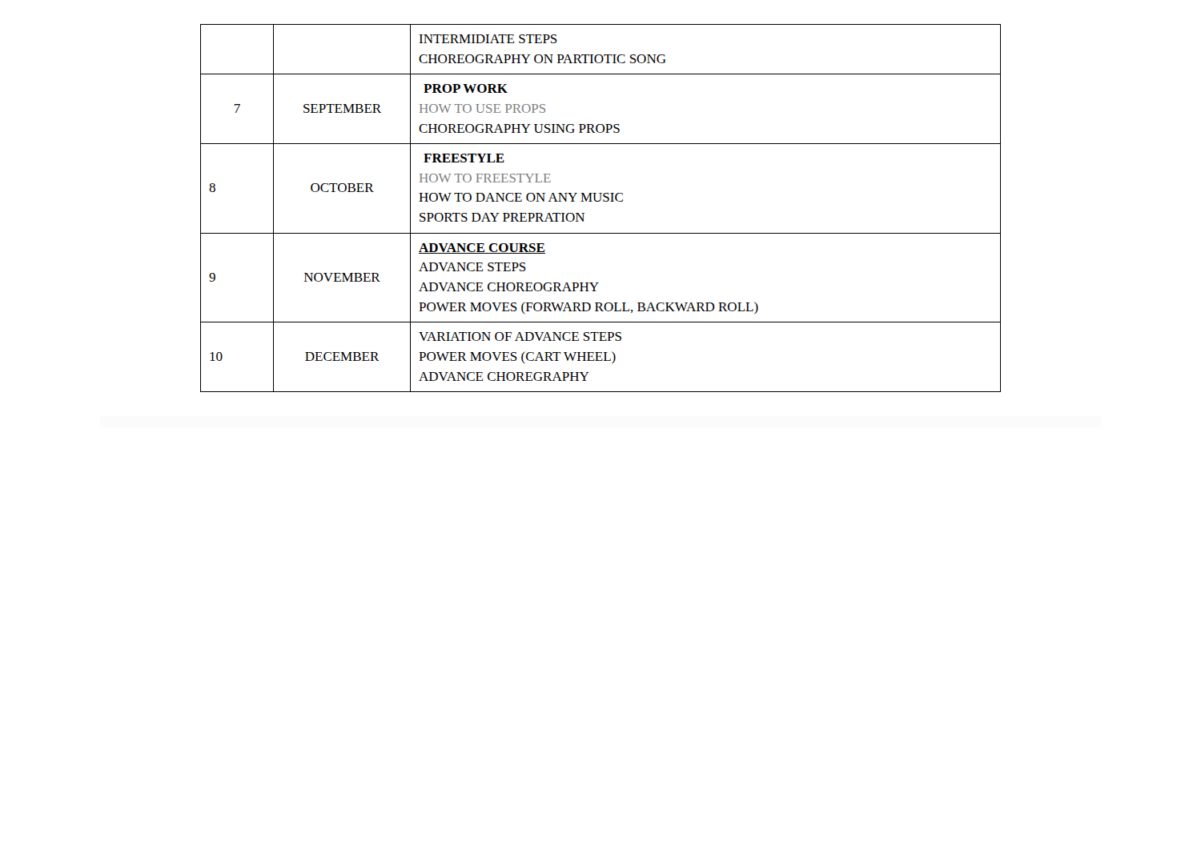| | | INTERMIDIATE STEPS CHOREOGRAPHY ON PARTIOTIC SONG |
| 7 | SEPTEMBER | PROP WORK HOW TO USE PROPS CHOREOGRAPHY USING PROPS |
| 8 | OCTOBER | FREESTYLE HOW TO FREESTYLE HOW TO DANCE ON ANY MUSIC SPORTS DAY PREPRATION |
| 9 | NOVEMBER | ADVANCE COURSE ADVANCE STEPS ADVANCE CHOREOGRAPHY POWER MOVES (FORWARD ROLL, BACKWARD ROLL) |
| 10 | DECEMBER | VARIATION OF ADVANCE STEPS POWER MOVES (CART WHEEL) ADVANCE CHOREGRAPHY |